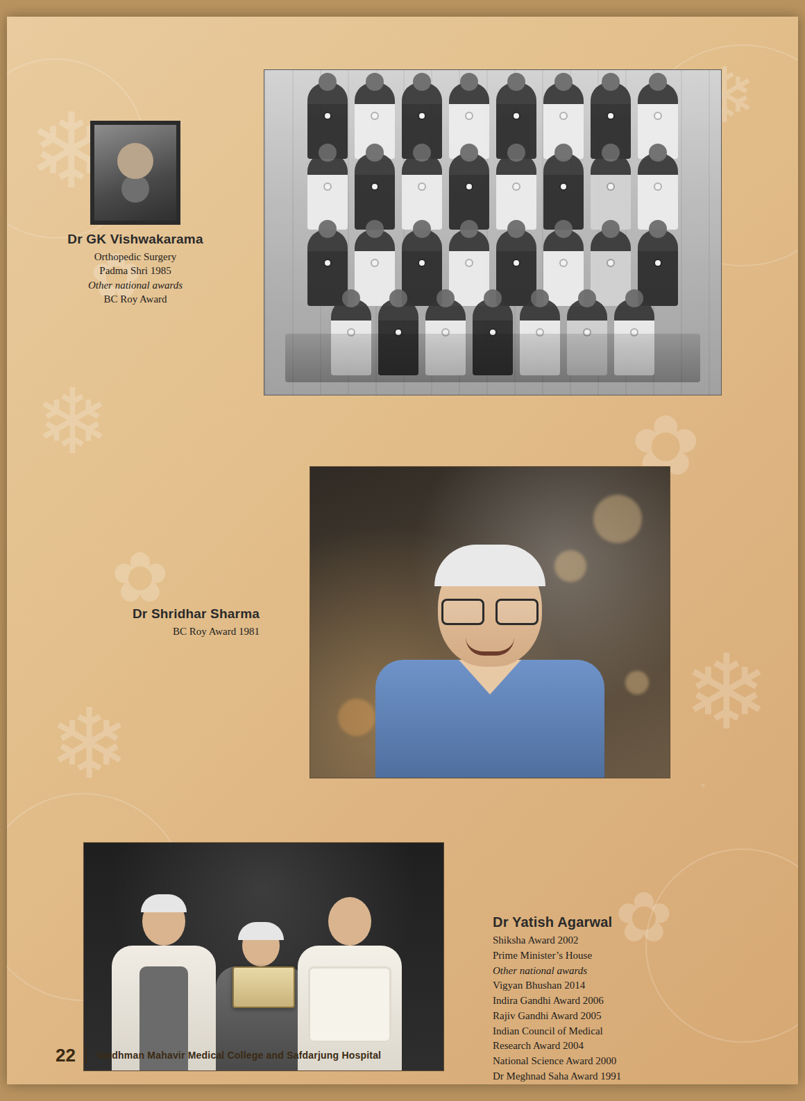❄
✿
❄
✿
❄
✿
❄
✿
❄
✿
Dr GK Vishwakarama
Orthopedic Surgery
Padma Shri 1985
Other national awards
BC Roy Award
Dr Shridhar Sharma
BC Roy Award 1981
Dr Yatish Agarwal
Shiksha Award 2002
Prime Minister’s House
Other national awards
Vigyan Bhushan 2014
Indira Gandhi Award 2006
Rajiv Gandhi Award 2005
Indian Council of Medical
Research Award 2004
National Science Award 2000
Dr Meghnad Saha Award 1991
22 Vardhman Mahavir Medical College and Safdarjung Hospital